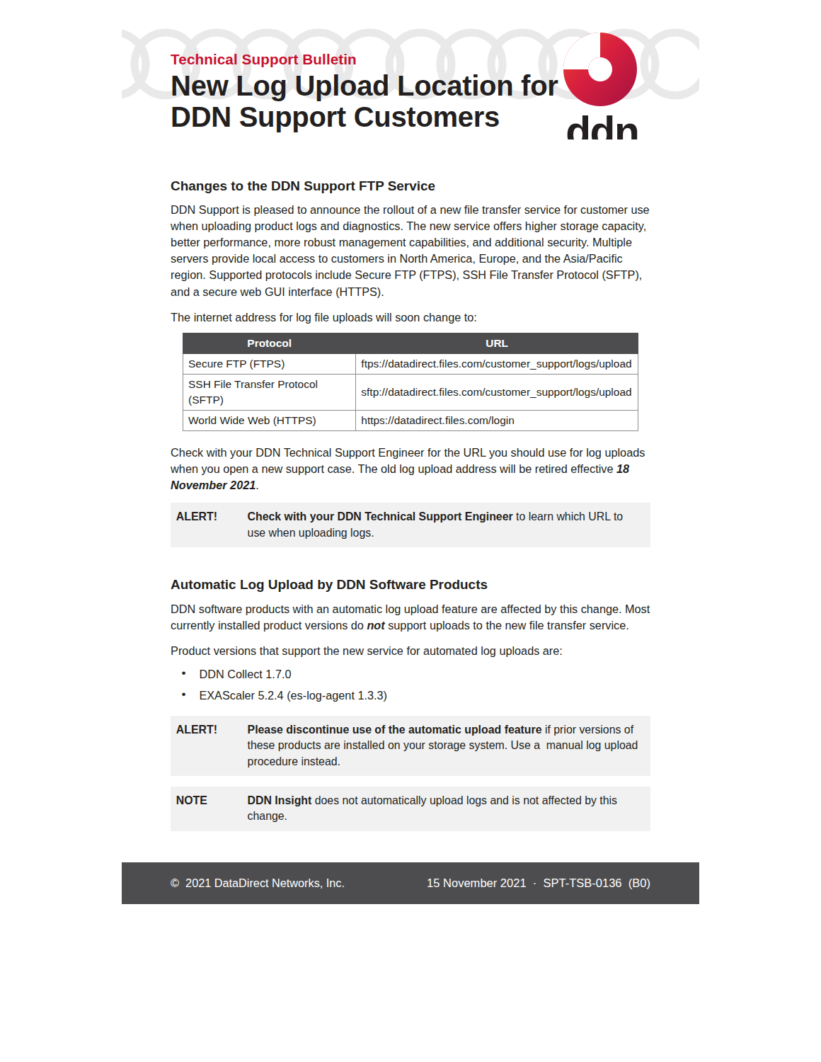Technical Support Bulletin
New Log Upload Location for
DDN Support Customers
ddn
Changes to the DDN Support FTP Service
DDN Support is pleased to announce the rollout of a new file transfer service for customer use when uploading product logs and diagnostics. The new service offers higher storage capacity, better performance, more robust management capabilities, and additional security. Multiple servers provide local access to customers in North America, Europe, and the Asia/Pacific region. Supported protocols include Secure FTP (FTPS), SSH File Transfer Protocol (SFTP), and a secure web GUI interface (HTTPS).
The internet address for log file uploads will soon change to:
| Protocol | URL |
| --- | --- |
| Secure FTP (FTPS) | ftps://datadirect.files.com/customer_support/logs/upload |
| SSH File Transfer Protocol (SFTP) | sftp://datadirect.files.com/customer_support/logs/upload |
| World Wide Web (HTTPS) | https://datadirect.files.com/login |
Check with your DDN Technical Support Engineer for the URL you should use for log uploads when you open a new support case. The old log upload address will be retired effective 18 November 2021.
ALERT!
Check with your DDN Technical Support Engineer to learn which URL to use when uploading logs.
Automatic Log Upload by DDN Software Products
DDN software products with an automatic log upload feature are affected by this change. Most currently installed product versions do not support uploads to the new file transfer service.
Product versions that support the new service for automated log uploads are:
DDN Collect 1.7.0
EXAScaler 5.2.4 (es-log-agent 1.3.3)
ALERT!
Please discontinue use of the automatic upload feature if prior versions of these products are installed on your storage system. Use a manual log upload procedure instead.
NOTE
DDN Insight does not automatically upload logs and is not affected by this change.
© 2021 DataDirect Networks, Inc.
15 November 2021 · SPT-TSB-0136 (B0)